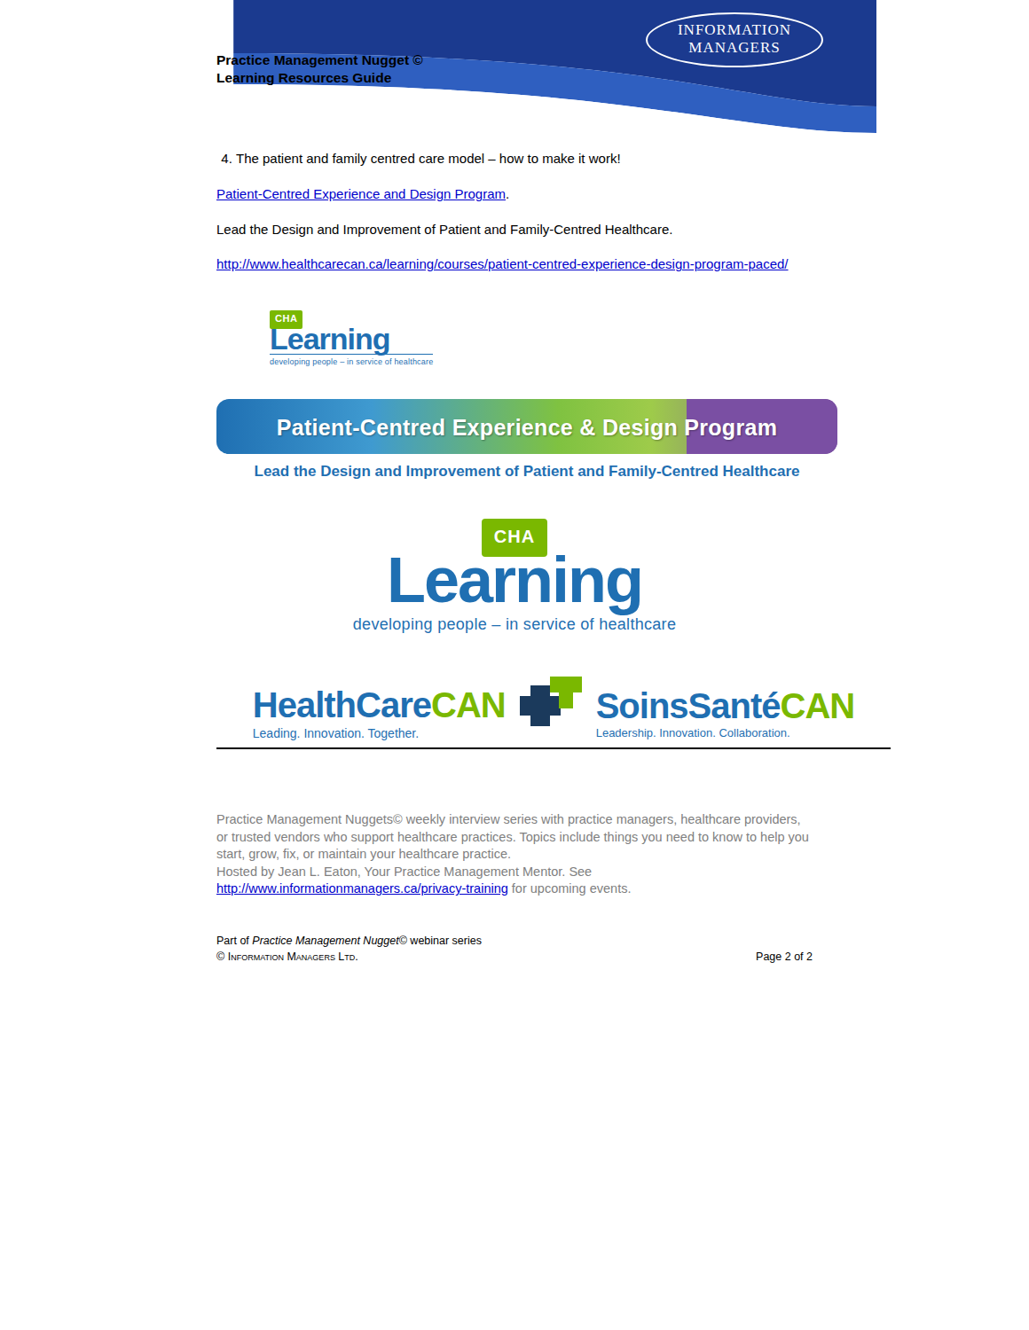INFORMATION MANAGERS
Practice Management Nugget ©
Learning Resources Guide
The patient and family centred care model – how to make it work!
Patient-Centred Experience and Design Program.
Lead the Design and Improvement of Patient and Family-Centred Healthcare.
http://www.healthcarecan.ca/learning/courses/patient-centred-experience-design-program-paced/
CHA
Learning
developing people – in service of healthcare
Patient-Centred Experience & Design Program
Lead the Design and Improvement of Patient and Family-Centred Healthcare
CHA
Learning
developing people – in service of healthcare
HealthCareCAN
Leading. Innovation. Together.
SoinsSantéCAN
Leadership. Innovation. Collaboration.
Practice Management Nuggets© weekly interview series with practice managers, healthcare providers, or trusted vendors who support healthcare practices. Topics include things you need to know to help you start, grow, fix, or maintain your healthcare practice.
Hosted by Jean L. Eaton, Your Practice Management Mentor. See
http://www.informationmanagers.ca/privacy-training for upcoming events.
Part of Practice Management Nugget© webinar series
© Information Managers Ltd.
Page 2 of 2